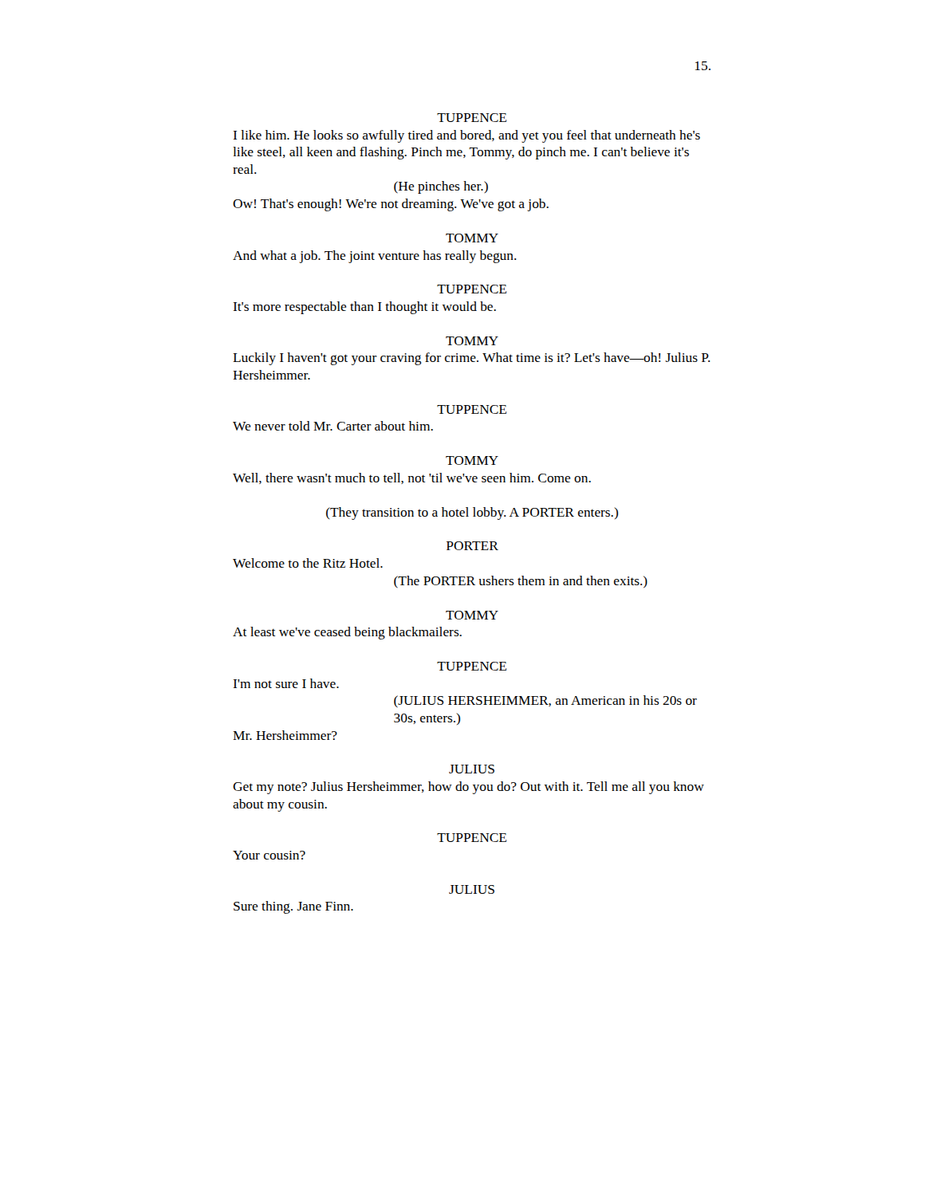15.
Tuppence
I like him. He looks so awfully tired and bored, and yet you feel that underneath he's like steel, all keen and flashing. Pinch me, Tommy, do pinch me. I can't believe it's real. (He pinches her.) Ow! That's enough! We're not dreaming. We've got a job.
Tommy
And what a job. The joint venture has really begun.
Tuppence
It's more respectable than I thought it would be.
Tommy
Luckily I haven't got your craving for crime. What time is it? Let's have—oh! Julius P. Hersheimmer.
Tuppence
We never told Mr. Carter about him.
Tommy
Well, there wasn't much to tell, not 'til we've seen him. Come on.
(They transition to a hotel lobby. A PORTER enters.)
Porter
Welcome to the Ritz Hotel. (The PORTER ushers them in and then exits.)
Tommy
At least we've ceased being blackmailers.
Tuppence
I'm not sure I have. (JULIUS HERSHEIMMER, an American in his 20s or 30s, enters.) Mr. Hersheimmer?
Julius
Get my note? Julius Hersheimmer, how do you do? Out with it. Tell me all you know about my cousin.
Tuppence
Your cousin?
Julius
Sure thing. Jane Finn.